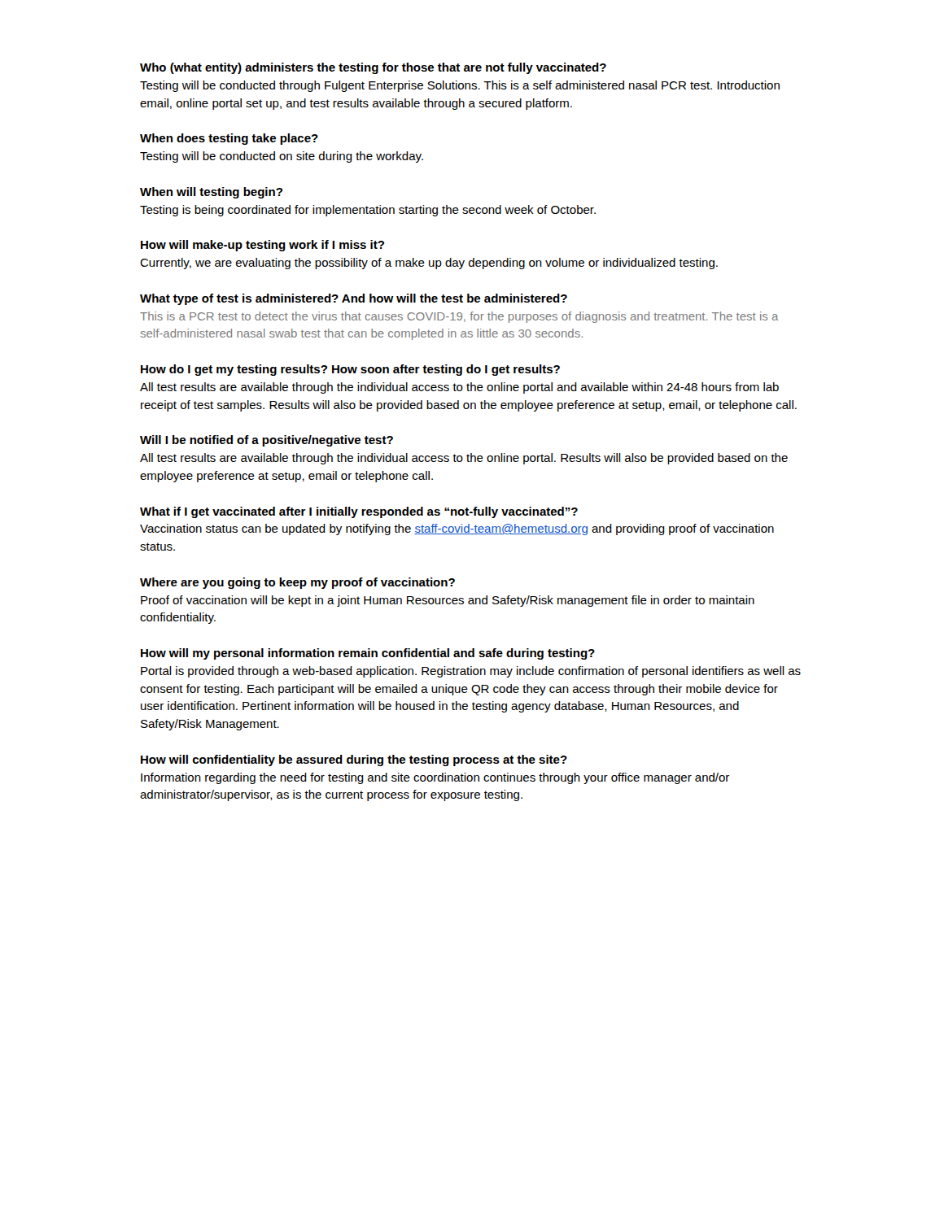Who (what entity) administers the testing for those that are not fully vaccinated?
Testing will be conducted through Fulgent Enterprise Solutions. This is a self administered nasal PCR test. Introduction email, online portal set up, and test results available through a secured platform.
When does testing take place?
Testing will be conducted on site during the workday.
When will testing begin?
Testing is being coordinated for implementation starting the second week of October.
How will make-up testing work if I miss it?
Currently, we are evaluating the possibility of a make up day depending on volume or individualized testing.
What type of test is administered? And how will the test be administered?
This is a PCR test to detect the virus that causes COVID-19, for the purposes of diagnosis and treatment. The test is a self-administered nasal swab test that can be completed in as little as 30 seconds.
How do I get my testing results? How soon after testing do I get results?
All test results are available through the individual access to the online portal and available within 24-48 hours from lab receipt of test samples. Results will also be provided based on the employee preference at setup, email, or telephone call.
Will I be notified of a positive/negative test?
All test results are available through the individual access to the online portal. Results will also be provided based on the employee preference at setup, email or telephone call.
What if I get vaccinated after I initially responded as “not-fully vaccinated”?
Vaccination status can be updated by notifying the staff-covid-team@hemetusd.org and providing proof of vaccination status.
Where are you going to keep my proof of vaccination?
Proof of vaccination will be kept in a joint Human Resources and Safety/Risk management file in order to maintain confidentiality.
How will my personal information remain confidential and safe during testing?
Portal is provided through a web-based application. Registration may include confirmation of personal identifiers as well as consent for testing. Each participant will be emailed a unique QR code they can access through their mobile device for user identification. Pertinent information will be housed in the testing agency database, Human Resources, and Safety/Risk Management.
How will confidentiality be assured during the testing process at the site?
Information regarding the need for testing and site coordination continues through your office manager and/or administrator/supervisor, as is the current process for exposure testing.